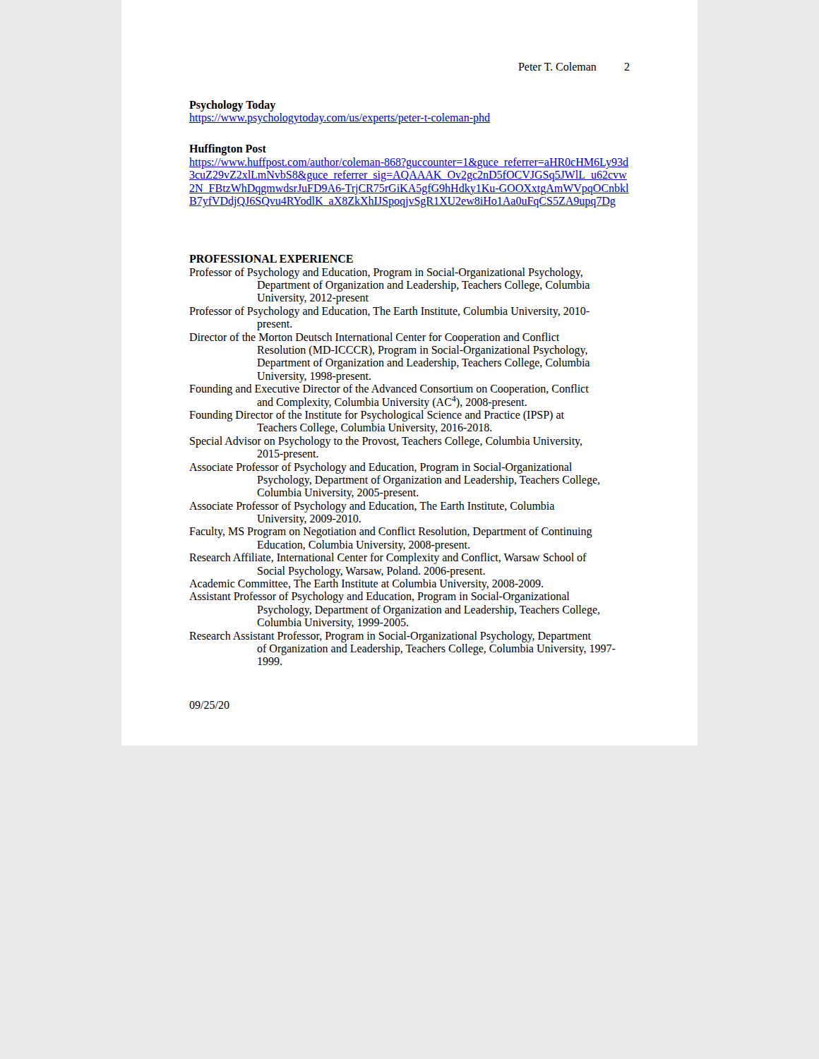Peter T. Coleman 2
Psychology Today
https://www.psychologytoday.com/us/experts/peter-t-coleman-phd
Huffington Post
https://www.huffpost.com/author/coleman-868?guccounter=1&guce_referrer=aHR0cHM6Ly93d3cuZ29vZ2xlLmNvbS8&guce_referrer_sig=AQAAAK_Ov2gc2nD5fOCVJGSq5JWlL_u62cvw2N_FBtzWhDqgmwdsrJuFD9A6-TrjCR75rGiKA5gfG9hHdky1Ku-GOOXxtgAmWVpqOCnbklB7yfVDdjQJ6SQvu4RYodlK_aX8ZkXhIJSpoqjvSgR1XU2ew8iHo1Aa0uFqCS5ZA9upq7Dg
PROFESSIONAL EXPERIENCE
Professor of Psychology and Education, Program in Social-Organizational Psychology,Department of Organization and Leadership, Teachers College, Columbia University, 2012-present
Professor of Psychology and Education, The Earth Institute, Columbia University, 2010-present.
Director of the Morton Deutsch International Center for Cooperation and ConflictResolution (MD-ICCCR), Program in Social-Organizational Psychology, Department of Organization and Leadership, Teachers College, Columbia University, 1998-present.
Founding and Executive Director of the Advanced Consortium on Cooperation, Conflictand Complexity, Columbia University (AC4), 2008-present.
Founding Director of the Institute for Psychological Science and Practice (IPSP) atTeachers College, Columbia University, 2016-2018.
Special Advisor on Psychology to the Provost, Teachers College, Columbia University,2015-present.
Associate Professor of Psychology and Education, Program in Social-OrganizationalPsychology, Department of Organization and Leadership, Teachers College, Columbia University, 2005-present.
Associate Professor of Psychology and Education, The Earth Institute, ColumbiaUniversity, 2009-2010.
Faculty, MS Program on Negotiation and Conflict Resolution, Department of ContinuingEducation, Columbia University, 2008-present.
Research Affiliate, International Center for Complexity and Conflict, Warsaw School ofSocial Psychology, Warsaw, Poland. 2006-present.
Academic Committee, The Earth Institute at Columbia University, 2008-2009.
Assistant Professor of Psychology and Education, Program in Social-OrganizationalPsychology, Department of Organization and Leadership, Teachers College, Columbia University, 1999-2005.
Research Assistant Professor, Program in Social-Organizational Psychology, Departmentof Organization and Leadership, Teachers College, Columbia University, 1997-1999.
09/25/20